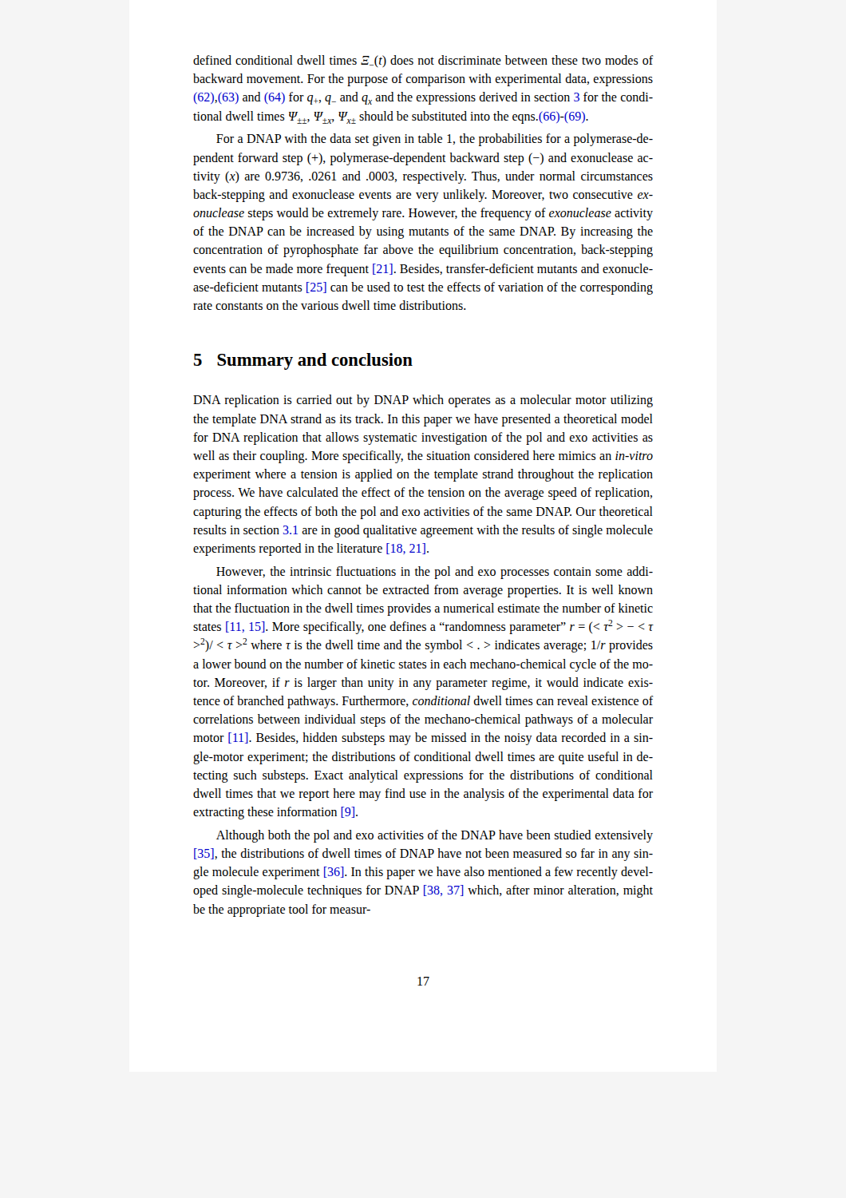defined conditional dwell times Ξ−(t) does not discriminate between these two modes of backward movement. For the purpose of comparison with experimental data, expressions (62),(63) and (64) for q+, q− and qx and the expressions derived in section 3 for the conditional dwell times Ψ±±, Ψ±x, Ψx± should be substituted into the eqns.(66)-(69).
For a DNAP with the data set given in table 1, the probabilities for a polymerase-dependent forward step (+), polymerase-dependent backward step (−) and exonuclease activity (x) are 0.9736, .0261 and .0003, respectively. Thus, under normal circumstances back-stepping and exonuclease events are very unlikely. Moreover, two consecutive exonuclease steps would be extremely rare. However, the frequency of exonuclease activity of the DNAP can be increased by using mutants of the same DNAP. By increasing the concentration of pyrophosphate far above the equilibrium concentration, back-stepping events can be made more frequent [21]. Besides, transfer-deficient mutants and exonuclease-deficient mutants [25] can be used to test the effects of variation of the corresponding rate constants on the various dwell time distributions.
5 Summary and conclusion
DNA replication is carried out by DNAP which operates as a molecular motor utilizing the template DNA strand as its track. In this paper we have presented a theoretical model for DNA replication that allows systematic investigation of the pol and exo activities as well as their coupling. More specifically, the situation considered here mimics an in-vitro experiment where a tension is applied on the template strand throughout the replication process. We have calculated the effect of the tension on the average speed of replication, capturing the effects of both the pol and exo activities of the same DNAP. Our theoretical results in section 3.1 are in good qualitative agreement with the results of single molecule experiments reported in the literature [18, 21].
However, the intrinsic fluctuations in the pol and exo processes contain some additional information which cannot be extracted from average properties. It is well known that the fluctuation in the dwell times provides a numerical estimate the number of kinetic states [11, 15]. More specifically, one defines a “randomness parameter” r = (< τ2 > − < τ >2)/ < τ >2 where τ is the dwell time and the symbol < . > indicates average; 1/r provides a lower bound on the number of kinetic states in each mechano-chemical cycle of the motor. Moreover, if r is larger than unity in any parameter regime, it would indicate existence of branched pathways. Furthermore, conditional dwell times can reveal existence of correlations between individual steps of the mechano-chemical pathways of a molecular motor [11]. Besides, hidden substeps may be missed in the noisy data recorded in a single-motor experiment; the distributions of conditional dwell times are quite useful in detecting such substeps. Exact analytical expressions for the distributions of conditional dwell times that we report here may find use in the analysis of the experimental data for extracting these information [9].
Although both the pol and exo activities of the DNAP have been studied extensively [35], the distributions of dwell times of DNAP have not been measured so far in any single molecule experiment [36]. In this paper we have also mentioned a few recently developed single-molecule techniques for DNAP [38, 37] which, after minor alteration, might be the appropriate tool for measur-
17